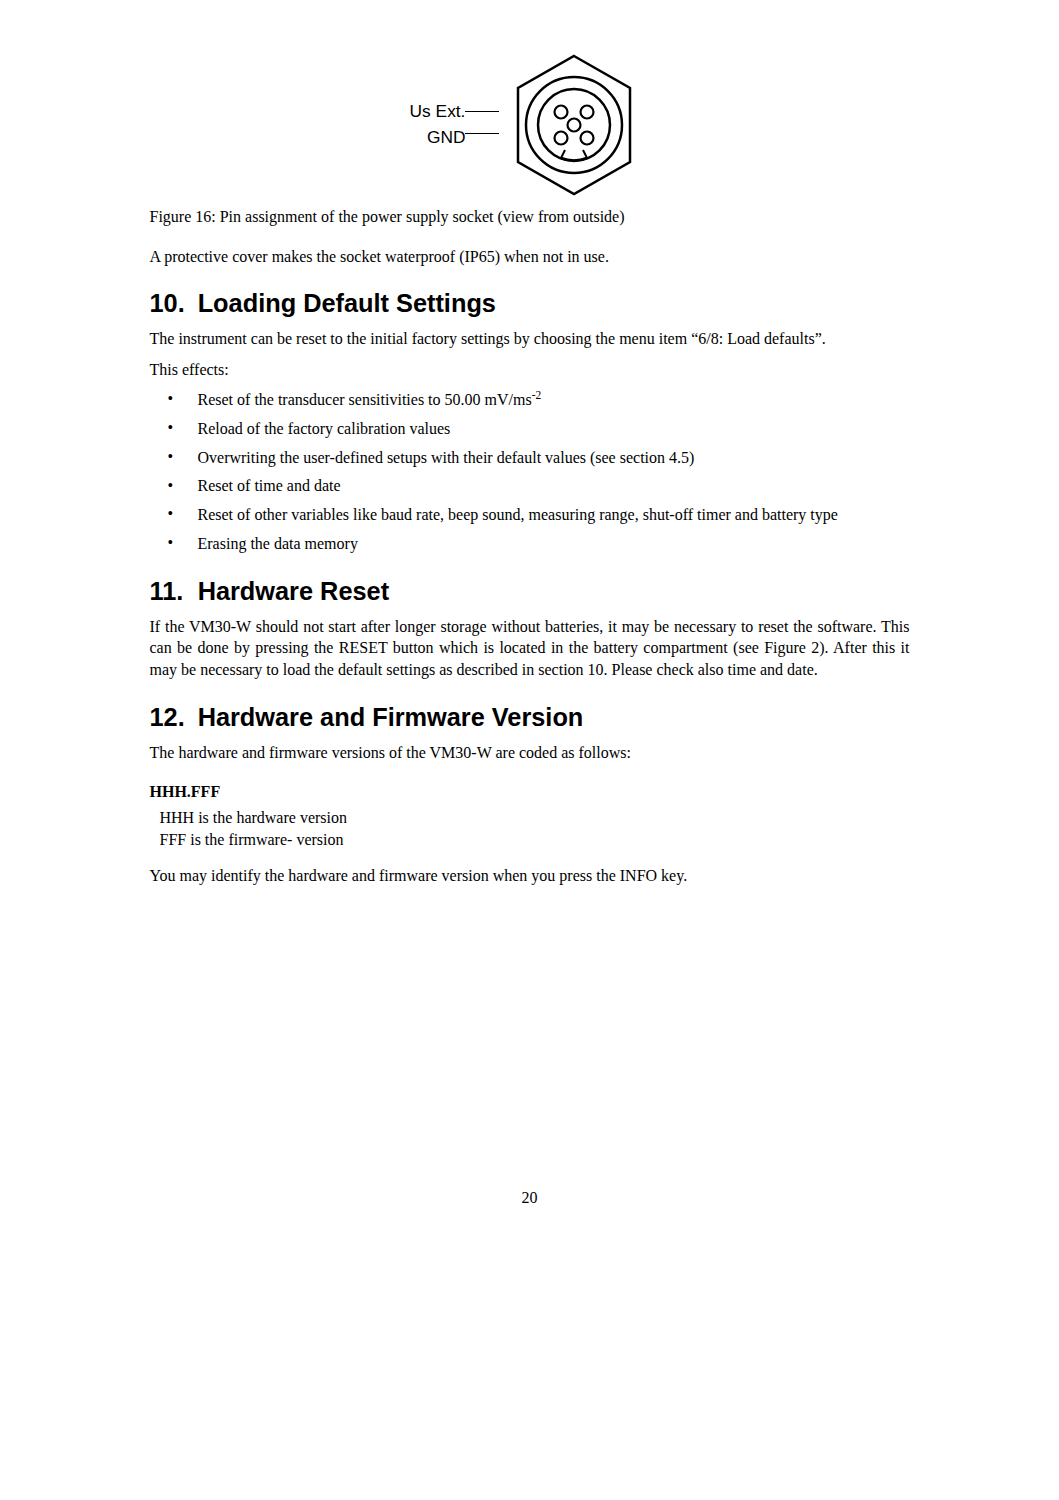Us Ext. GND
Figure 16: Pin assignment of the power supply socket (view from outside)
A protective cover makes the socket waterproof (IP65) when not in use.
10. Loading Default Settings
The instrument can be reset to the initial factory settings by choosing the menu item “6/8: Load defaults”.
This effects:
Reset of the transducer sensitivities to 50.00 mV/ms-2
Reload of the factory calibration values
Overwriting the user-defined setups with their default values (see section 4.5)
Reset of time and date
Reset of other variables like baud rate, beep sound, measuring range, shut-off timer and battery type
Erasing the data memory
11. Hardware Reset
If the VM30-W should not start after longer storage without batteries, it may be necessary to reset the software. This can be done by pressing the RESET button which is located in the battery compartment (see Figure 2). After this it may be necessary to load the default settings as described in section 10. Please check also time and date.
12. Hardware and Firmware Version
The hardware and firmware versions of the VM30-W are coded as follows:
HHH.FFF
HHH is the hardware version
FFF is the firmware- version
You may identify the hardware and firmware version when you press the INFO key.
20